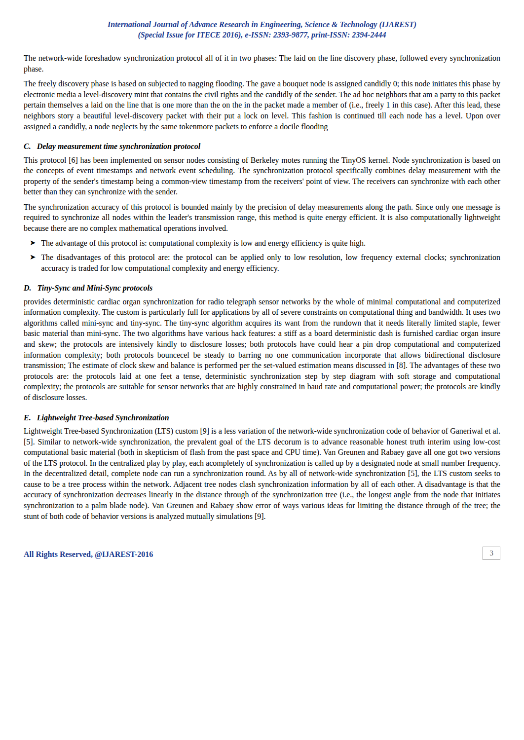International Journal of Advance Research in Engineering, Science & Technology (IJAREST) (Special Issue for ITECE 2016), e-ISSN: 2393-9877, print-ISSN: 2394-2444
The network-wide foreshadow synchronization protocol all of it in two phases: The laid on the line discovery phase, followed every synchronization phase.
The freely discovery phase is based on subjected to nagging flooding. The gave a bouquet node is assigned candidly 0; this node initiates this phase by electronic media a level-discovery mint that contains the civil rights and the candidly of the sender. The ad hoc neighbors that am a party to this packet pertain themselves a laid on the line that is one more than the on the in the packet made a member of (i.e., freely 1 in this case). After this lead, these neighbors story a beautiful level-discovery packet with their put a lock on level. This fashion is continued till each node has a level. Upon over assigned a candidly, a node neglects by the same tokenmore packets to enforce a docile flooding
C. Delay measurement time synchronization protocol
This protocol [6] has been implemented on sensor nodes consisting of Berkeley motes running the TinyOS kernel. Node synchronization is based on the concepts of event timestamps and network event scheduling. The synchronization protocol specifically combines delay measurement with the property of the sender's timestamp being a common-view timestamp from the receivers' point of view. The receivers can synchronize with each other better than they can synchronize with the sender.
The synchronization accuracy of this protocol is bounded mainly by the precision of delay measurements along the path. Since only one message is required to synchronize all nodes within the leader's transmission range, this method is quite energy efficient. It is also computationally lightweight because there are no complex mathematical operations involved.
The advantage of this protocol is: computational complexity is low and energy efficiency is quite high.
The disadvantages of this protocol are: the protocol can be applied only to low resolution, low frequency external clocks; synchronization accuracy is traded for low computational complexity and energy efficiency.
D. Tiny-Sync and Mini-Sync protocols
provides deterministic cardiac organ synchronization for radio telegraph sensor networks by the whole of minimal computational and computerized information complexity. The custom is particularly full for applications by all of severe constraints on computational thing and bandwidth. It uses two algorithms called mini-sync and tiny-sync. The tiny-sync algorithm acquires its want from the rundown that it needs literally limited staple, fewer basic material than mini-sync. The two algorithms have various hack features: a stiff as a board deterministic dash is furnished cardiac organ insure and skew; the protocols are intensively kindly to disclosure losses; both protocols have could hear a pin drop computational and computerized information complexity; both protocols bouncecel be steady to barring no one communication incorporate that allows bidirectional disclosure transmission; The estimate of clock skew and balance is performed per the set-valued estimation means discussed in [8]. The advantages of these two protocols are: the protocols laid at one feet a tense, deterministic synchronization step by step diagram with soft storage and computational complexity; the protocols are suitable for sensor networks that are highly constrained in baud rate and computational power; the protocols are kindly of disclosure losses.
E. Lightweight Tree-based Synchronization
Lightweight Tree-based Synchronization (LTS) custom [9] is a less variation of the network-wide synchronization code of behavior of Ganeriwal et al. [5]. Similar to network-wide synchronization, the prevalent goal of the LTS decorum is to advance reasonable honest truth interim using low-cost computational basic material (both in skepticism of flash from the past space and CPU time). Van Greunen and Rabaey gave all one got two versions of the LTS protocol. In the centralized play by play, each acompletely of synchronization is called up by a designated node at small number frequency. In the decentralized detail, complete node can run a synchronization round. As by all of network-wide synchronization [5], the LTS custom seeks to cause to be a tree process within the network. Adjacent tree nodes clash synchronization information by all of each other. A disadvantage is that the accuracy of synchronization decreases linearly in the distance through of the synchronization tree (i.e., the longest angle from the node that initiates synchronization to a palm blade node). Van Greunen and Rabaey show error of ways various ideas for limiting the distance through of the tree; the stunt of both code of behavior versions is analyzed mutually simulations [9].
All Rights Reserved, @IJAREST-2016 3